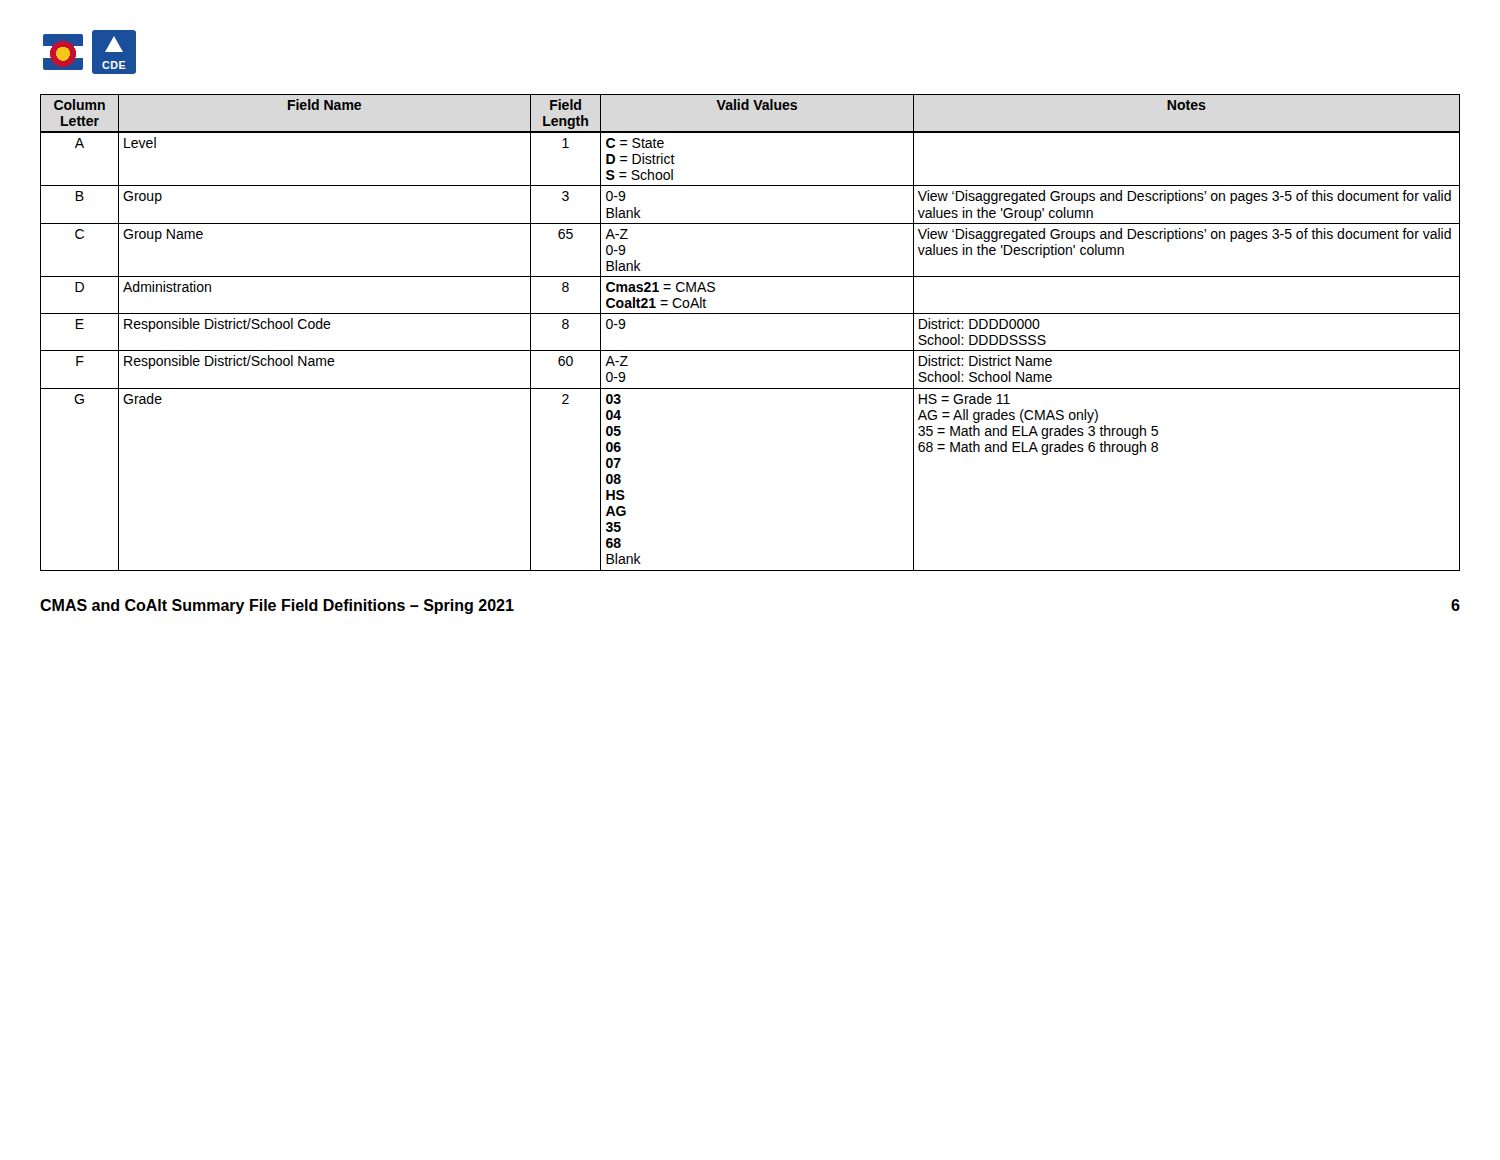| Column Letter | Field Name | Field Length | Valid Values | Notes |
| --- | --- | --- | --- | --- |
| A | Level | 1 | C = State D = District S = School | |
| B | Group | 3 | 0-9 Blank | View ‘Disaggregated Groups and Descriptions’ on pages 3-5 of this document for valid values in the 'Group' column |
| C | Group Name | 65 | A-Z 0-9 Blank | View ‘Disaggregated Groups and Descriptions’ on pages 3-5 of this document for valid values in the 'Description' column |
| D | Administration | 8 | Cmas21 = CMAS Coalt21 = CoAlt | |
| E | Responsible District/School Code | 8 | 0-9 | District: DDDD0000 School: DDDDSSSS |
| F | Responsible District/School Name | 60 | A-Z 0-9 | District: District Name School: School Name |
| G | Grade | 2 | 03 04 05 06 07 08 HS AG 35 68 Blank | HS = Grade 11 AG = All grades (CMAS only) 35 = Math and ELA grades 3 through 5 68 = Math and ELA grades 6 through 8 |
CMAS and CoAlt Summary File Field Definitions – Spring 2021
6